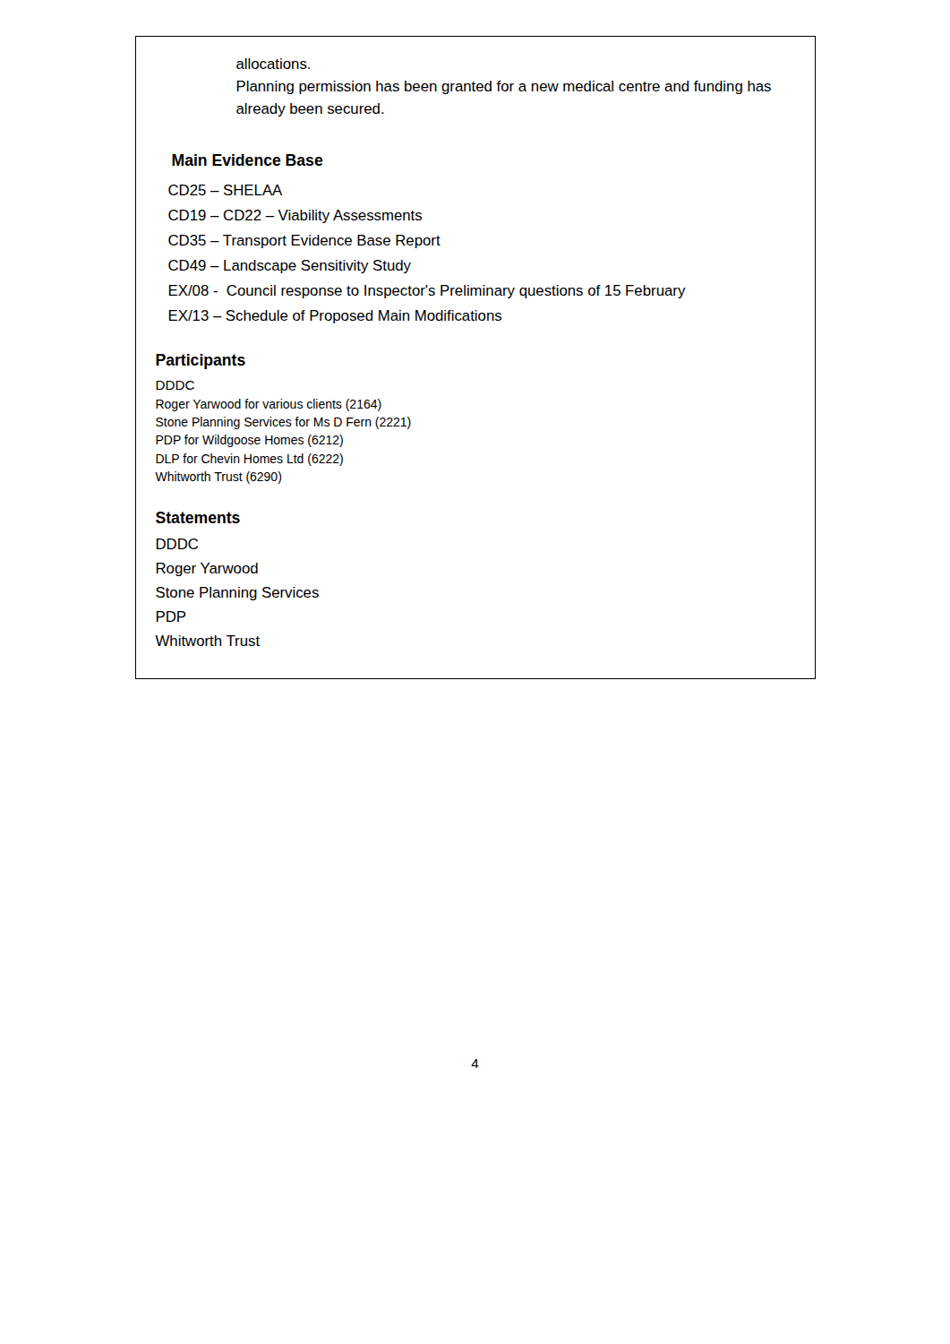allocations.
Planning permission has been granted for a new medical centre and funding has already been secured.
Main Evidence Base
CD25 – SHELAA
CD19 – CD22 – Viability Assessments
CD35 – Transport Evidence Base Report
CD49 – Landscape Sensitivity Study
EX/08 - Council response to Inspector's Preliminary questions of 15 February
EX/13 – Schedule of Proposed Main Modifications
Participants
DDDC
Roger Yarwood for various clients (2164)
Stone Planning Services for Ms D Fern (2221)
PDP for Wildgoose Homes (6212)
DLP for Chevin Homes Ltd (6222)
Whitworth Trust (6290)
Statements
DDDC
Roger Yarwood
Stone Planning Services
PDP
Whitworth Trust
4